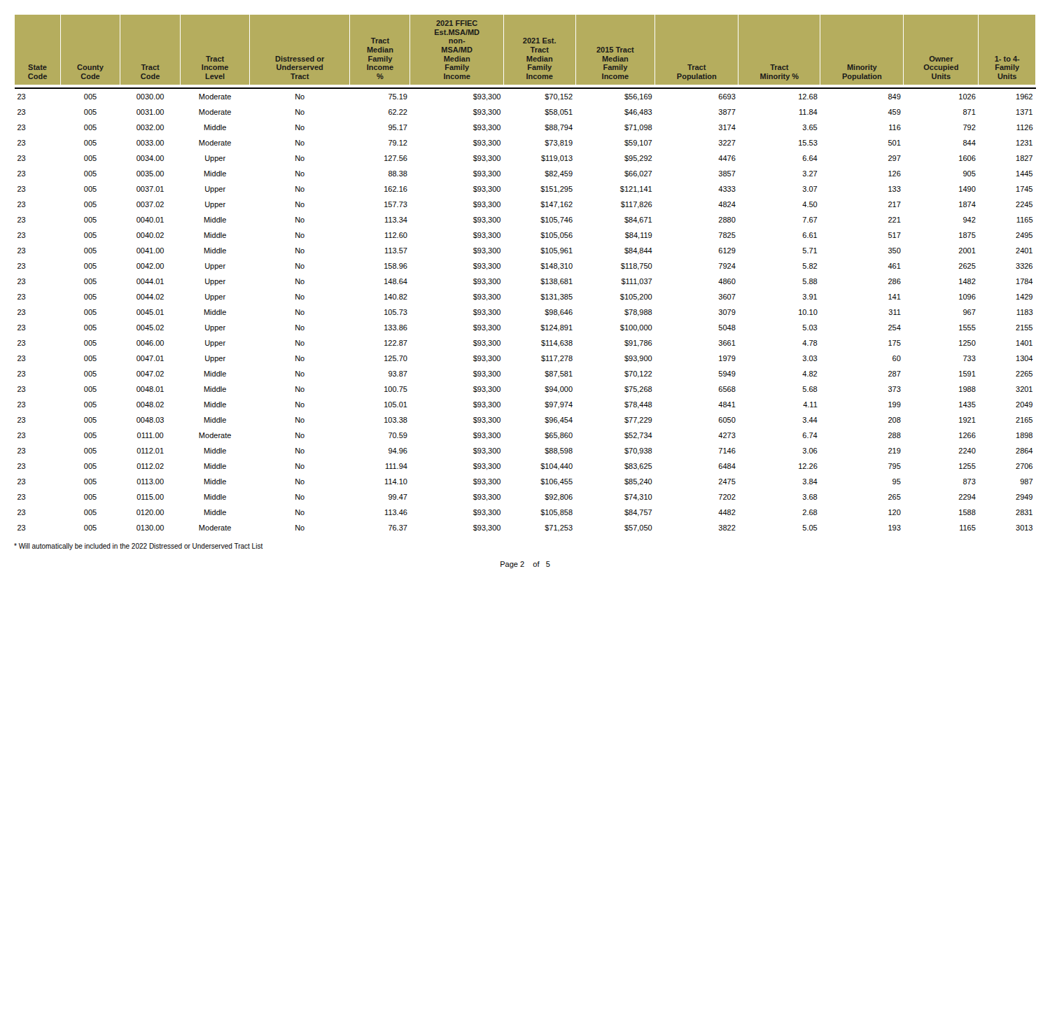| State Code | County Code | Tract Code | Tract Income Level | Distressed or Underserved Tract | Tract Median Family Income % | 2021 FFIEC Est.MSA/MD non- MSA/MD Median Family Income | 2021 Est. Tract Median Family Income | 2015 Tract Median Family Income | Tract Population | Tract Minority % | Minority Population | Owner Occupied Units | 1- to 4- Family Units |
| --- | --- | --- | --- | --- | --- | --- | --- | --- | --- | --- | --- | --- | --- |
| 23 | 005 | 0030.00 | Moderate | No | 75.19 | $93,300 | $70,152 | $56,169 | 6693 | 12.68 | 849 | 1026 | 1962 |
| 23 | 005 | 0031.00 | Moderate | No | 62.22 | $93,300 | $58,051 | $46,483 | 3877 | 11.84 | 459 | 871 | 1371 |
| 23 | 005 | 0032.00 | Middle | No | 95.17 | $93,300 | $88,794 | $71,098 | 3174 | 3.65 | 116 | 792 | 1126 |
| 23 | 005 | 0033.00 | Moderate | No | 79.12 | $93,300 | $73,819 | $59,107 | 3227 | 15.53 | 501 | 844 | 1231 |
| 23 | 005 | 0034.00 | Upper | No | 127.56 | $93,300 | $119,013 | $95,292 | 4476 | 6.64 | 297 | 1606 | 1827 |
| 23 | 005 | 0035.00 | Middle | No | 88.38 | $93,300 | $82,459 | $66,027 | 3857 | 3.27 | 126 | 905 | 1445 |
| 23 | 005 | 0037.01 | Upper | No | 162.16 | $93,300 | $151,295 | $121,141 | 4333 | 3.07 | 133 | 1490 | 1745 |
| 23 | 005 | 0037.02 | Upper | No | 157.73 | $93,300 | $147,162 | $117,826 | 4824 | 4.50 | 217 | 1874 | 2245 |
| 23 | 005 | 0040.01 | Middle | No | 113.34 | $93,300 | $105,746 | $84,671 | 2880 | 7.67 | 221 | 942 | 1165 |
| 23 | 005 | 0040.02 | Middle | No | 112.60 | $93,300 | $105,056 | $84,119 | 7825 | 6.61 | 517 | 1875 | 2495 |
| 23 | 005 | 0041.00 | Middle | No | 113.57 | $93,300 | $105,961 | $84,844 | 6129 | 5.71 | 350 | 2001 | 2401 |
| 23 | 005 | 0042.00 | Upper | No | 158.96 | $93,300 | $148,310 | $118,750 | 7924 | 5.82 | 461 | 2625 | 3326 |
| 23 | 005 | 0044.01 | Upper | No | 148.64 | $93,300 | $138,681 | $111,037 | 4860 | 5.88 | 286 | 1482 | 1784 |
| 23 | 005 | 0044.02 | Upper | No | 140.82 | $93,300 | $131,385 | $105,200 | 3607 | 3.91 | 141 | 1096 | 1429 |
| 23 | 005 | 0045.01 | Middle | No | 105.73 | $93,300 | $98,646 | $78,988 | 3079 | 10.10 | 311 | 967 | 1183 |
| 23 | 005 | 0045.02 | Upper | No | 133.86 | $93,300 | $124,891 | $100,000 | 5048 | 5.03 | 254 | 1555 | 2155 |
| 23 | 005 | 0046.00 | Upper | No | 122.87 | $93,300 | $114,638 | $91,786 | 3661 | 4.78 | 175 | 1250 | 1401 |
| 23 | 005 | 0047.01 | Upper | No | 125.70 | $93,300 | $117,278 | $93,900 | 1979 | 3.03 | 60 | 733 | 1304 |
| 23 | 005 | 0047.02 | Middle | No | 93.87 | $93,300 | $87,581 | $70,122 | 5949 | 4.82 | 287 | 1591 | 2265 |
| 23 | 005 | 0048.01 | Middle | No | 100.75 | $93,300 | $94,000 | $75,268 | 6568 | 5.68 | 373 | 1988 | 3201 |
| 23 | 005 | 0048.02 | Middle | No | 105.01 | $93,300 | $97,974 | $78,448 | 4841 | 4.11 | 199 | 1435 | 2049 |
| 23 | 005 | 0048.03 | Middle | No | 103.38 | $93,300 | $96,454 | $77,229 | 6050 | 3.44 | 208 | 1921 | 2165 |
| 23 | 005 | 0111.00 | Moderate | No | 70.59 | $93,300 | $65,860 | $52,734 | 4273 | 6.74 | 288 | 1266 | 1898 |
| 23 | 005 | 0112.01 | Middle | No | 94.96 | $93,300 | $88,598 | $70,938 | 7146 | 3.06 | 219 | 2240 | 2864 |
| 23 | 005 | 0112.02 | Middle | No | 111.94 | $93,300 | $104,440 | $83,625 | 6484 | 12.26 | 795 | 1255 | 2706 |
| 23 | 005 | 0113.00 | Middle | No | 114.10 | $93,300 | $106,455 | $85,240 | 2475 | 3.84 | 95 | 873 | 987 |
| 23 | 005 | 0115.00 | Middle | No | 99.47 | $93,300 | $92,806 | $74,310 | 7202 | 3.68 | 265 | 2294 | 2949 |
| 23 | 005 | 0120.00 | Middle | No | 113.46 | $93,300 | $105,858 | $84,757 | 4482 | 2.68 | 120 | 1588 | 2831 |
| 23 | 005 | 0130.00 | Moderate | No | 76.37 | $93,300 | $71,253 | $57,050 | 3822 | 5.05 | 193 | 1165 | 3013 |
* Will automatically be included in the 2022 Distressed or Underserved Tract List
Page 2 of 5